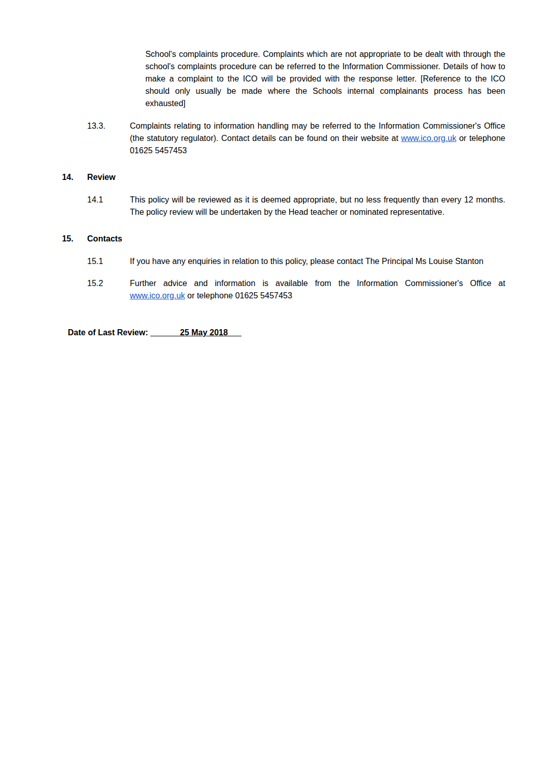School's complaints procedure. Complaints which are not appropriate to be dealt with through the school's complaints procedure can be referred to the Information Commissioner. Details of how to make a complaint to the ICO will be provided with the response letter. [Reference to the ICO should only usually be made where the Schools internal complainants process has been exhausted]
13.3.
Complaints relating to information handling may be referred to the Information Commissioner's Office (the statutory regulator). Contact details can be found on their website at www.ico.org.uk or telephone 01625 5457453
14. Review
14.1
This policy will be reviewed as it is deemed appropriate, but no less frequently than every 12 months. The policy review will be undertaken by the Head teacher or nominated representative.
15. Contacts
15.1
If you have any enquiries in relation to this policy, please contact The Principal Ms Louise Stanton
15.2
Further advice and information is available from the Information Commissioner's Office at www.ico.org.uk or telephone 01625 5457453
Date of Last Review: 25 May 2018